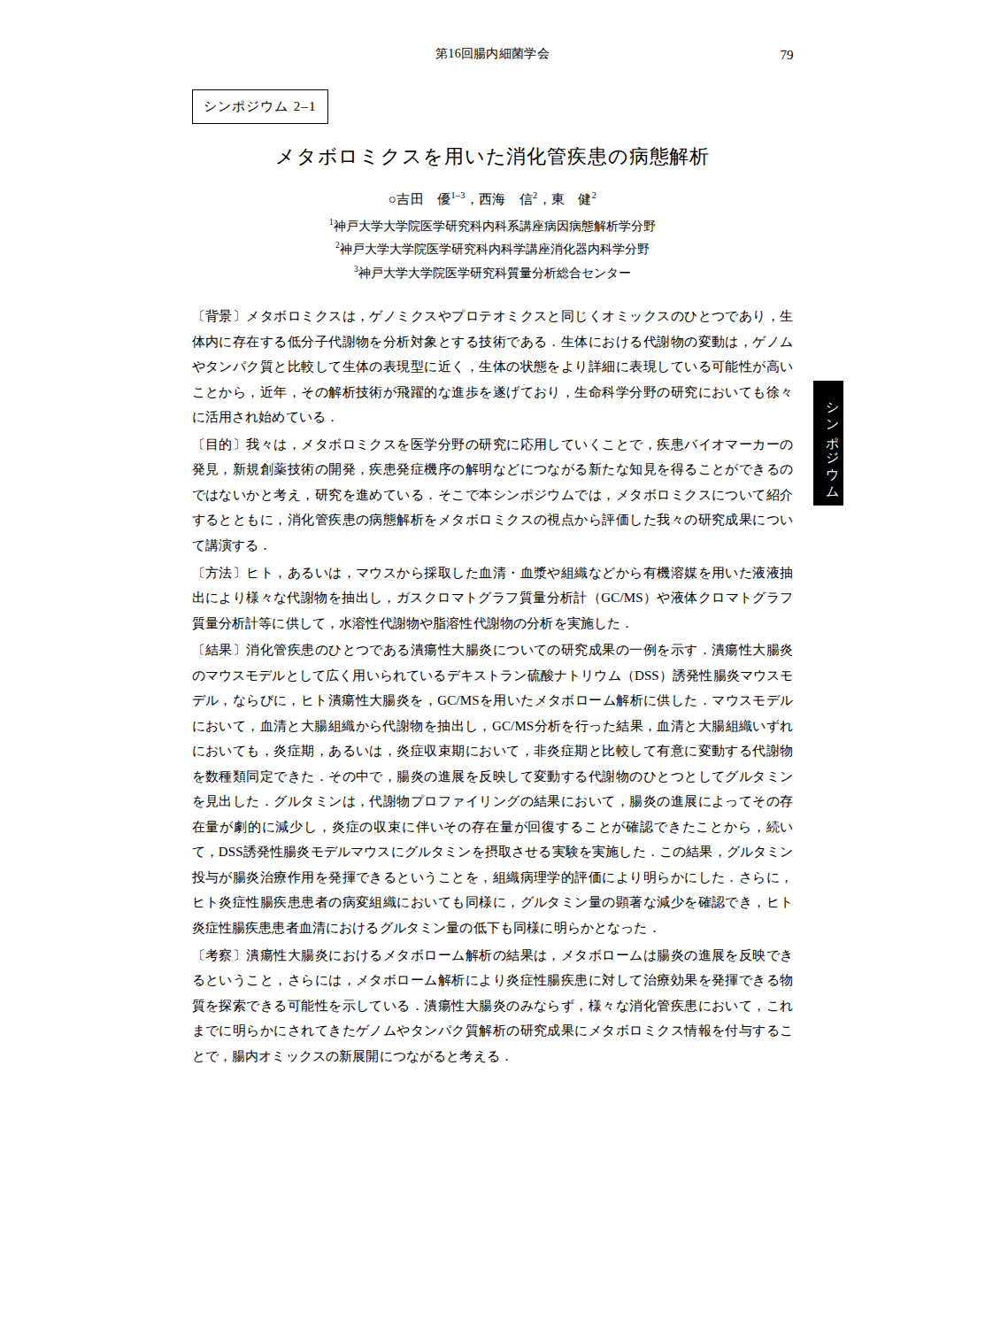第16回腸内細菌学会 79
シンポジウム 2–1
メタボロミクスを用いた消化管疾患の病態解析
○吉田　優1–3，西海　信2，東　健2
1神戸大学大学院医学研究科内科系講座病因病態解析学分野
2神戸大学大学院医学研究科内科学講座消化器内科学分野
3神戸大学大学院医学研究科質量分析総合センター
〔背景〕メタボロミクスは，ゲノミクスやプロテオミクスと同じくオミックスのひとつであり，生体内に存在する低分子代謝物を分析対象とする技術である．生体における代謝物の変動は，ゲノムやタンパク質と比較して生体の表現型に近く，生体の状態をより詳細に表現している可能性が高いことから，近年，その解析技術が飛躍的な進歩を遂げており，生命科学分野の研究においても徐々に活用され始めている．
〔目的〕我々は，メタボロミクスを医学分野の研究に応用していくことで，疾患バイオマーカーの発見，新規創薬技術の開発，疾患発症機序の解明などにつながる新たな知見を得ることができるのではないかと考え，研究を進めている．そこで本シンポジウムでは，メタボロミクスについて紹介するとともに，消化管疾患の病態解析をメタボロミクスの視点から評価した我々の研究成果について講演する．
〔方法〕ヒト，あるいは，マウスから採取した血清・血漿や組織などから有機溶媒を用いた液液抽出により様々な代謝物を抽出し，ガスクロマトグラフ質量分析計（GC/MS）や液体クロマトグラフ質量分析計等に供して，水溶性代謝物や脂溶性代謝物の分析を実施した．
〔結果〕消化管疾患のひとつである潰瘍性大腸炎についての研究成果の一例を示す．潰瘍性大腸炎のマウスモデルとして広く用いられているデキストラン硫酸ナトリウム（DSS）誘発性腸炎マウスモデル，ならびに，ヒト潰瘍性大腸炎を，GC/MSを用いたメタボローム解析に供した．マウスモデルにおいて，血清と大腸組織から代謝物を抽出し，GC/MS分析を行った結果，血清と大腸組織いずれにおいても，炎症期，あるいは，炎症収束期において，非炎症期と比較して有意に変動する代謝物を数種類同定できた．その中で，腸炎の進展を反映して変動する代謝物のひとつとしてグルタミンを見出した．グルタミンは，代謝物プロファイリングの結果において，腸炎の進展によってその存在量が劇的に減少し，炎症の収束に伴いその存在量が回復することが確認できたことから，続いて，DSS誘発性腸炎モデルマウスにグルタミンを摂取させる実験を実施した．この結果，グルタミン投与が腸炎治療作用を発揮できるということを，組織病理学的評価により明らかにした．さらに，ヒト炎症性腸疾患患者の病変組織においても同様に，グルタミン量の顕著な減少を確認でき，ヒト炎症性腸疾患患者血清におけるグルタミン量の低下も同様に明らかとなった．
〔考察〕潰瘍性大腸炎におけるメタボローム解析の結果は，メタボロームは腸炎の進展を反映できるということ，さらには，メタボローム解析により炎症性腸疾患に対して治療効果を発揮できる物質を探索できる可能性を示している．潰瘍性大腸炎のみならず，様々な消化管疾患において，これまでに明らかにされてきたゲノムやタンパク質解析の研究成果にメタボロミクス情報を付与することで，腸内オミックスの新展開につながると考える．
シンポジウム